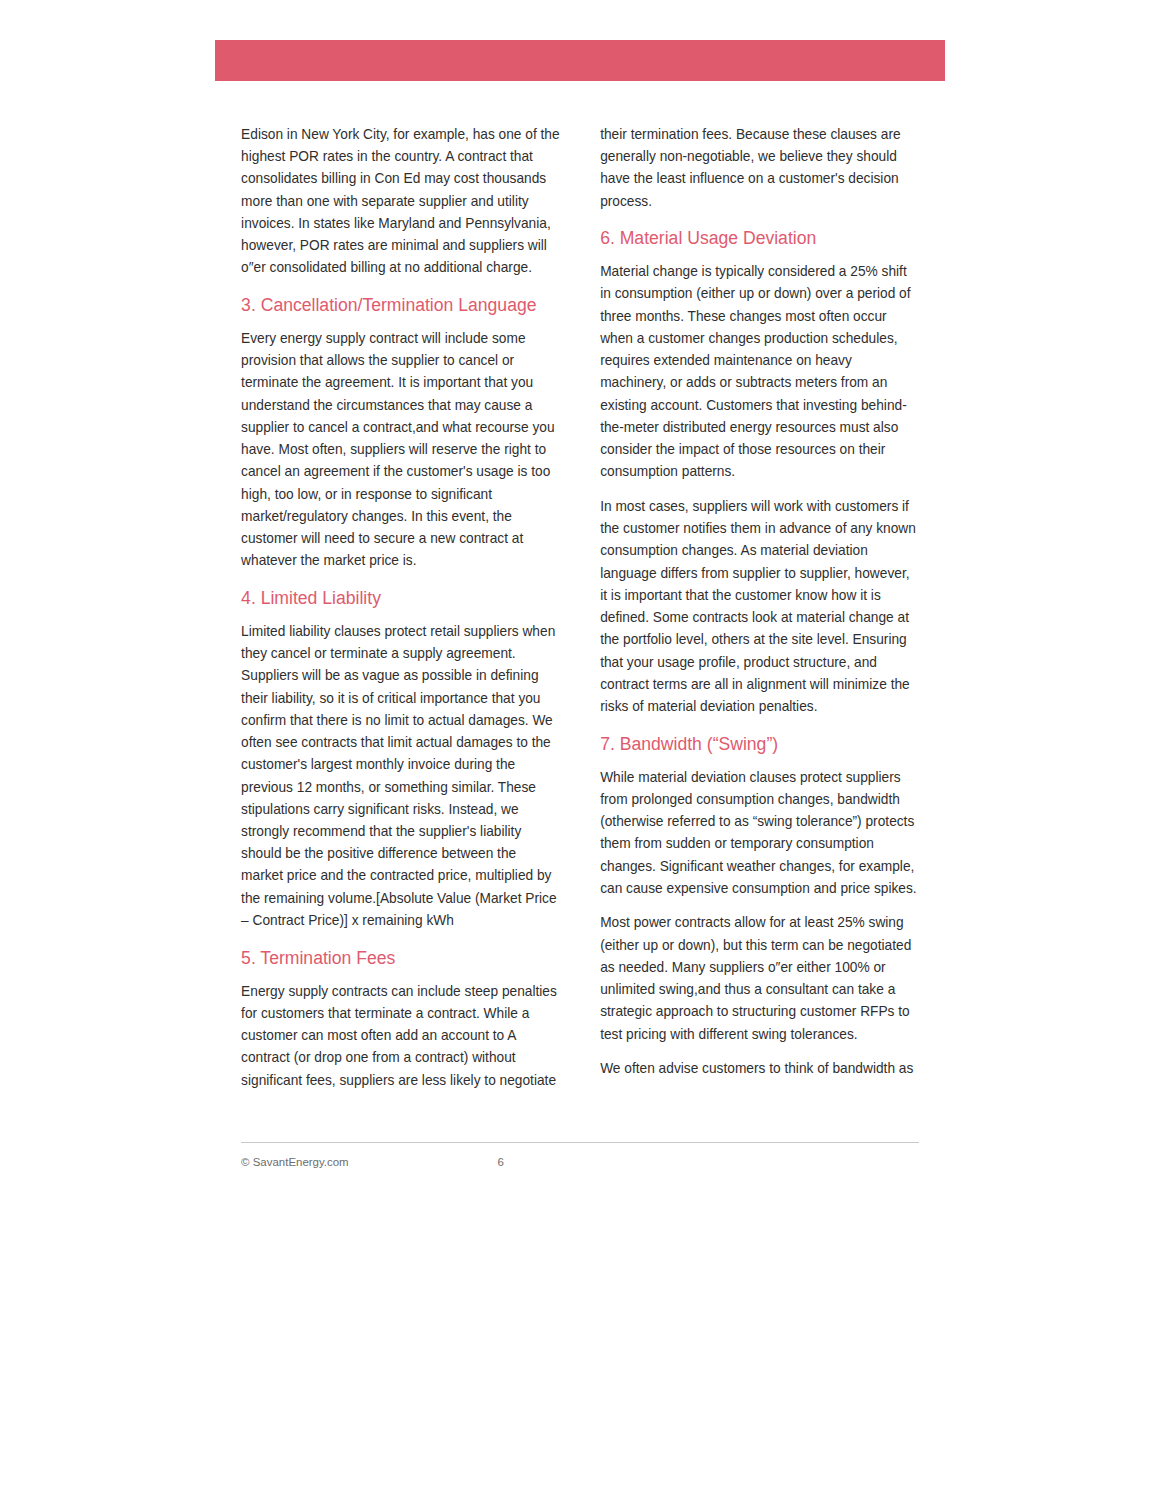Edison in New York City, for example, has one of the highest POR rates in the country. A contract that consolidates billing in Con Ed may cost thousands more than one with separate supplier and utility invoices. In states like Maryland and Pennsylvania, however, POR rates are minimal and suppliers will o″er consolidated billing at no additional charge.
3. Cancellation/Termination Language
Every energy supply contract will include some provision that allows the supplier to cancel or terminate the agreement. It is important that you understand the circumstances that may cause a supplier to cancel a contract,and what recourse you have. Most often, suppliers will reserve the right to cancel an agreement if the customer's usage is too high, too low, or in response to significant market/regulatory changes. In this event, the customer will need to secure a new contract at whatever the market price is.
4. Limited Liability
Limited liability clauses protect retail suppliers when they cancel or terminate a supply agreement. Suppliers will be as vague as possible in defining their liability, so it is of critical importance that you confirm that there is no limit to actual damages. We often see contracts that limit actual damages to the customer's largest monthly invoice during the previous 12 months, or something similar. These stipulations carry significant risks. Instead, we strongly recommend that the supplier's liability should be the positive difference between the market price and the contracted price, multiplied by the remaining volume.[Absolute Value (Market Price – Contract Price)] x remaining kWh
5. Termination Fees
Energy supply contracts can include steep penalties for customers that terminate a contract. While a customer can most often add an account to A contract (or drop one from a contract) without significant fees, suppliers are less likely to negotiate their termination fees. Because these clauses are generally non-negotiable, we believe they should have the least influence on a customer's decision process.
6. Material Usage Deviation
Material change is typically considered a 25% shift in consumption (either up or down) over a period of three months. These changes most often occur when a customer changes production schedules, requires extended maintenance on heavy machinery, or adds or subtracts meters from an existing account. Customers that investing behind-the-meter distributed energy resources must also consider the impact of those resources on their consumption patterns.
In most cases, suppliers will work with customers if the customer notifies them in advance of any known consumption changes. As material deviation language differs from supplier to supplier, however, it is important that the customer know how it is defined. Some contracts look at material change at the portfolio level, others at the site level. Ensuring that your usage profile, product structure, and contract terms are all in alignment will minimize the risks of material deviation penalties.
7. Bandwidth (“Swing”)
While material deviation clauses protect suppliers from prolonged consumption changes, bandwidth (otherwise referred to as “swing tolerance”) protects them from sudden or temporary consumption changes. Significant weather changes, for example, can cause expensive consumption and price spikes.
Most power contracts allow for at least 25% swing (either up or down), but this term can be negotiated as needed. Many suppliers o″er either 100% or unlimited swing,and thus a consultant can take a strategic approach to structuring customer RFPs to test pricing with different swing tolerances.
We often advise customers to think of bandwidth as
© SavantEnergy.com 6